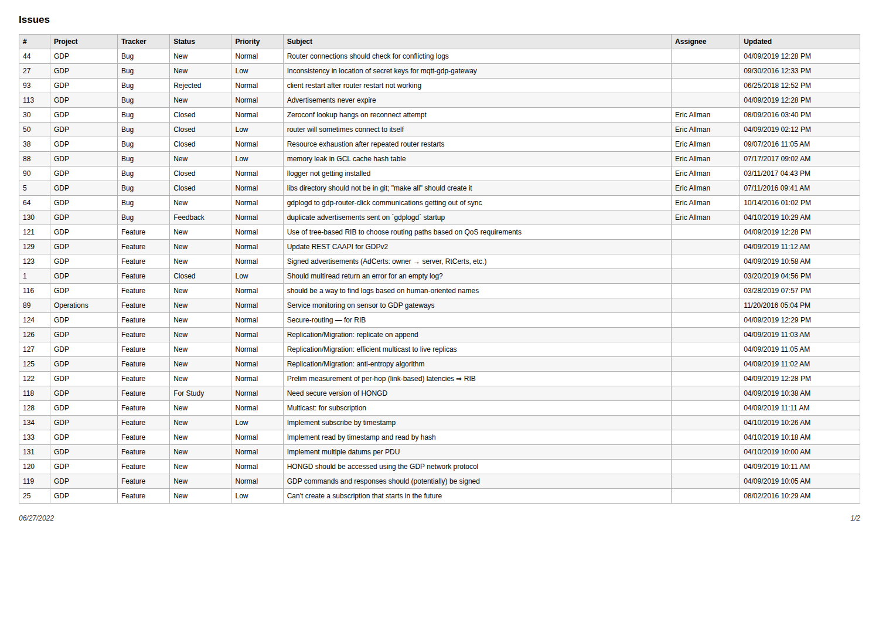Issues
| # | Project | Tracker | Status | Priority | Subject | Assignee | Updated |
| --- | --- | --- | --- | --- | --- | --- | --- |
| 44 | GDP | Bug | New | Normal | Router connections should check for conflicting logs | | 04/09/2019 12:28 PM |
| 27 | GDP | Bug | New | Low | Inconsistency in location of secret keys for mqtt-gdp-gateway | | 09/30/2016 12:33 PM |
| 93 | GDP | Bug | Rejected | Normal | client restart after router restart not working | | 06/25/2018 12:52 PM |
| 113 | GDP | Bug | New | Normal | Advertisements never expire | | 04/09/2019 12:28 PM |
| 30 | GDP | Bug | Closed | Normal | Zeroconf lookup hangs on reconnect attempt | Eric Allman | 08/09/2016 03:40 PM |
| 50 | GDP | Bug | Closed | Low | router will sometimes connect to itself | Eric Allman | 04/09/2019 02:12 PM |
| 38 | GDP | Bug | Closed | Normal | Resource exhaustion after repeated router restarts | Eric Allman | 09/07/2016 11:05 AM |
| 88 | GDP | Bug | New | Low | memory leak in GCL cache hash table | Eric Allman | 07/17/2017 09:02 AM |
| 90 | GDP | Bug | Closed | Normal | llogger not getting installed | Eric Allman | 03/11/2017 04:43 PM |
| 5 | GDP | Bug | Closed | Normal | libs directory should not be in git; "make all" should create it | Eric Allman | 07/11/2016 09:41 AM |
| 64 | GDP | Bug | New | Normal | gdplogd to gdp-router-click communications getting out of sync | Eric Allman | 10/14/2016 01:02 PM |
| 130 | GDP | Bug | Feedback | Normal | duplicate advertisements sent on `gdplogd` startup | Eric Allman | 04/10/2019 10:29 AM |
| 121 | GDP | Feature | New | Normal | Use of tree-based RIB to choose routing paths based on QoS requirements | | 04/09/2019 12:28 PM |
| 129 | GDP | Feature | New | Normal | Update REST CAAPI for GDPv2 | | 04/09/2019 11:12 AM |
| 123 | GDP | Feature | New | Normal | Signed advertisements (AdCerts: owner → server, RtCerts, etc.) | | 04/09/2019 10:58 AM |
| 1 | GDP | Feature | Closed | Low | Should multiread return an error for an empty log? | | 03/20/2019 04:56 PM |
| 116 | GDP | Feature | New | Normal | should be a way to find logs based on human-oriented names | | 03/28/2019 07:57 PM |
| 89 | Operations | Feature | New | Normal | Service monitoring on sensor to GDP gateways | | 11/20/2016 05:04 PM |
| 124 | GDP | Feature | New | Normal | Secure-routing — for RIB | | 04/09/2019 12:29 PM |
| 126 | GDP | Feature | New | Normal | Replication/Migration: replicate on append | | 04/09/2019 11:03 AM |
| 127 | GDP | Feature | New | Normal | Replication/Migration: efficient multicast to live replicas | | 04/09/2019 11:05 AM |
| 125 | GDP | Feature | New | Normal | Replication/Migration: anti-entropy algorithm | | 04/09/2019 11:02 AM |
| 122 | GDP | Feature | New | Normal | Prelim measurement of per-hop (link-based) latencies ⇒ RIB | | 04/09/2019 12:28 PM |
| 118 | GDP | Feature | For Study | Normal | Need secure version of HONGD | | 04/09/2019 10:38 AM |
| 128 | GDP | Feature | New | Normal | Multicast: for subscription | | 04/09/2019 11:11 AM |
| 134 | GDP | Feature | New | Low | Implement subscribe by timestamp | | 04/10/2019 10:26 AM |
| 133 | GDP | Feature | New | Normal | Implement read by timestamp and read by hash | | 04/10/2019 10:18 AM |
| 131 | GDP | Feature | New | Normal | Implement multiple datums per PDU | | 04/10/2019 10:00 AM |
| 120 | GDP | Feature | New | Normal | HONGD should be accessed using the GDP network protocol | | 04/09/2019 10:11 AM |
| 119 | GDP | Feature | New | Normal | GDP commands and responses should (potentially) be signed | | 04/09/2019 10:05 AM |
| 25 | GDP | Feature | New | Low | Can't create a subscription that starts in the future | | 08/02/2016 10:29 AM |
06/27/2022 1/2